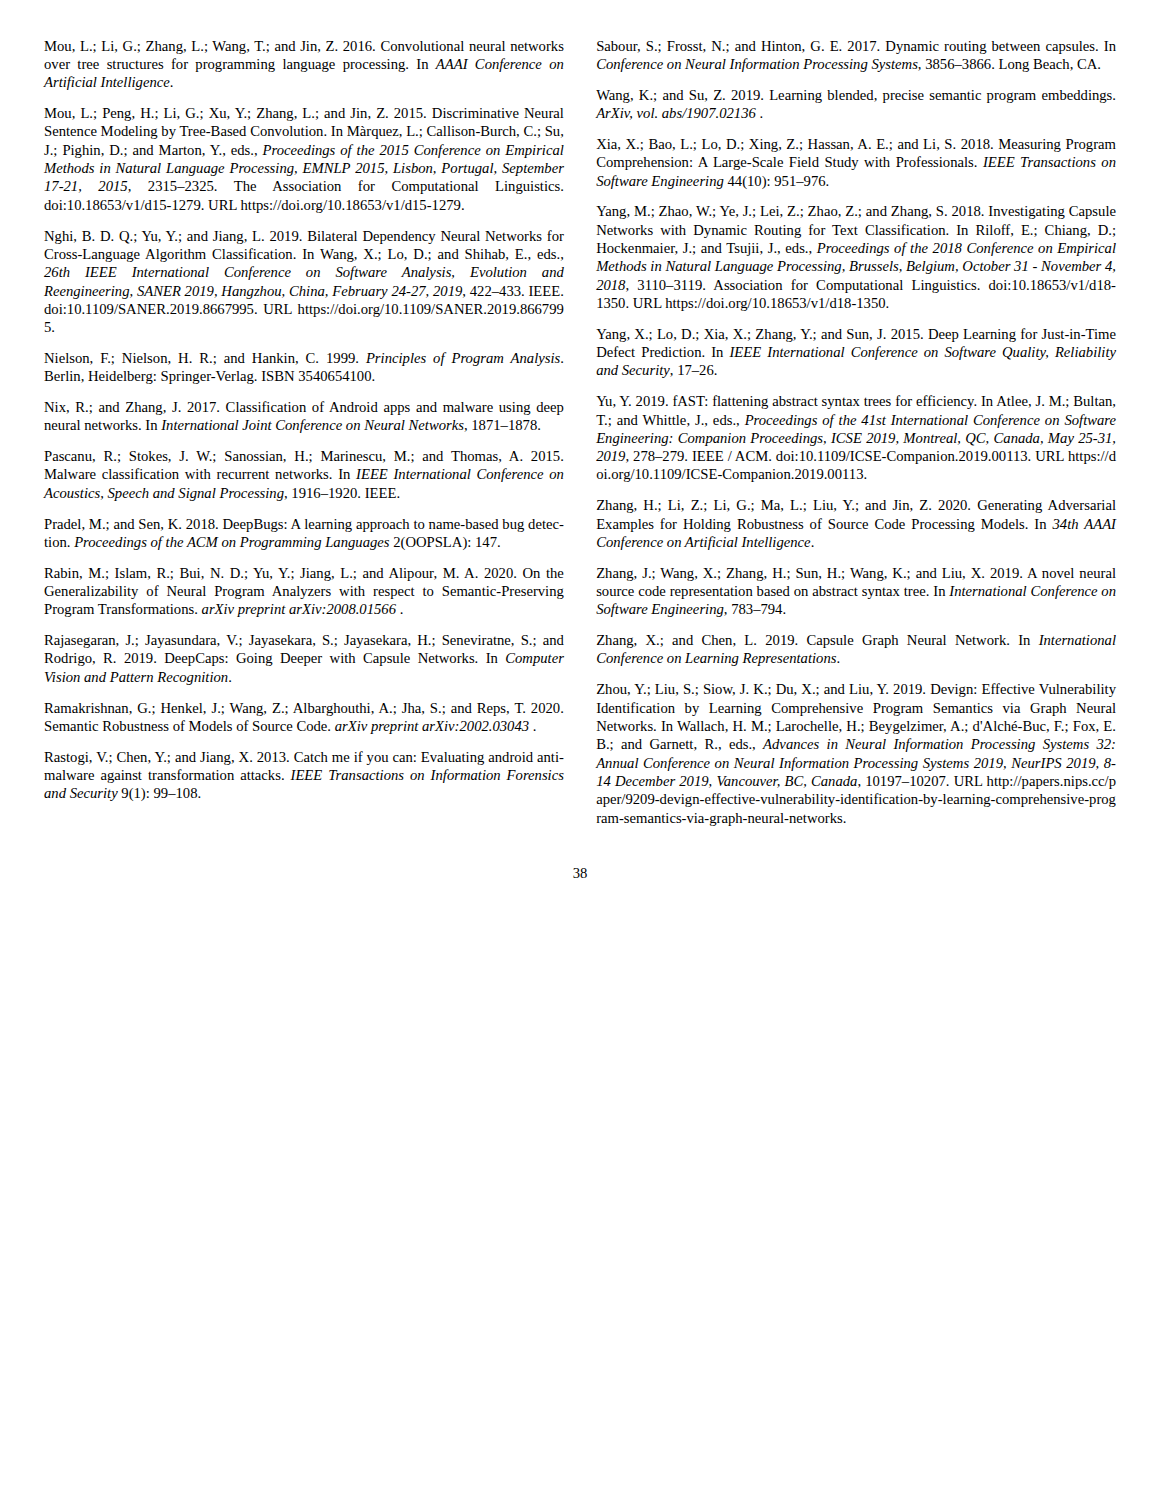Mou, L.; Li, G.; Zhang, L.; Wang, T.; and Jin, Z. 2016. Convolutional neural networks over tree structures for programming language processing. In AAAI Conference on Artificial Intelligence.
Mou, L.; Peng, H.; Li, G.; Xu, Y.; Zhang, L.; and Jin, Z. 2015. Discriminative Neural Sentence Modeling by Tree-Based Convolution. In Màrquez, L.; Callison-Burch, C.; Su, J.; Pighin, D.; and Marton, Y., eds., Proceedings of the 2015 Conference on Empirical Methods in Natural Language Processing, EMNLP 2015, Lisbon, Portugal, September 17-21, 2015, 2315–2325. The Association for Computational Linguistics. doi:10.18653/v1/d15-1279. URL https://doi.org/10.18653/v1/d15-1279.
Nghi, B. D. Q.; Yu, Y.; and Jiang, L. 2019. Bilateral Dependency Neural Networks for Cross-Language Algorithm Classification. In Wang, X.; Lo, D.; and Shihab, E., eds., 26th IEEE International Conference on Software Analysis, Evolution and Reengineering, SANER 2019, Hangzhou, China, February 24-27, 2019, 422–433. IEEE. doi:10.1109/SANER.2019.8667995. URL https://doi.org/10.1109/SANER.2019.8667995.
Nielson, F.; Nielson, H. R.; and Hankin, C. 1999. Principles of Program Analysis. Berlin, Heidelberg: Springer-Verlag. ISBN 3540654100.
Nix, R.; and Zhang, J. 2017. Classification of Android apps and malware using deep neural networks. In International Joint Conference on Neural Networks, 1871–1878.
Pascanu, R.; Stokes, J. W.; Sanossian, H.; Marinescu, M.; and Thomas, A. 2015. Malware classification with recurrent networks. In IEEE International Conference on Acoustics, Speech and Signal Processing, 1916–1920. IEEE.
Pradel, M.; and Sen, K. 2018. DeepBugs: A learning approach to name-based bug detection. Proceedings of the ACM on Programming Languages 2(OOPSLA): 147.
Rabin, M.; Islam, R.; Bui, N. D.; Yu, Y.; Jiang, L.; and Alipour, M. A. 2020. On the Generalizability of Neural Program Analyzers with respect to Semantic-Preserving Program Transformations. arXiv preprint arXiv:2008.01566 .
Rajasegaran, J.; Jayasundara, V.; Jayasekara, S.; Jayasekara, H.; Seneviratne, S.; and Rodrigo, R. 2019. DeepCaps: Going Deeper with Capsule Networks. In Computer Vision and Pattern Recognition.
Ramakrishnan, G.; Henkel, J.; Wang, Z.; Albarghouthi, A.; Jha, S.; and Reps, T. 2020. Semantic Robustness of Models of Source Code. arXiv preprint arXiv:2002.03043 .
Rastogi, V.; Chen, Y.; and Jiang, X. 2013. Catch me if you can: Evaluating android anti-malware against transformation attacks. IEEE Transactions on Information Forensics and Security 9(1): 99–108.
Sabour, S.; Frosst, N.; and Hinton, G. E. 2017. Dynamic routing between capsules. In Conference on Neural Information Processing Systems, 3856–3866. Long Beach, CA.
Wang, K.; and Su, Z. 2019. Learning blended, precise semantic program embeddings. ArXiv, vol. abs/1907.02136 .
Xia, X.; Bao, L.; Lo, D.; Xing, Z.; Hassan, A. E.; and Li, S. 2018. Measuring Program Comprehension: A Large-Scale Field Study with Professionals. IEEE Transactions on Software Engineering 44(10): 951–976.
Yang, M.; Zhao, W.; Ye, J.; Lei, Z.; Zhao, Z.; and Zhang, S. 2018. Investigating Capsule Networks with Dynamic Routing for Text Classification. In Riloff, E.; Chiang, D.; Hockenmaier, J.; and Tsujii, J., eds., Proceedings of the 2018 Conference on Empirical Methods in Natural Language Processing, Brussels, Belgium, October 31 - November 4, 2018, 3110–3119. Association for Computational Linguistics. doi:10.18653/v1/d18-1350. URL https://doi.org/10.18653/v1/d18-1350.
Yang, X.; Lo, D.; Xia, X.; Zhang, Y.; and Sun, J. 2015. Deep Learning for Just-in-Time Defect Prediction. In IEEE International Conference on Software Quality, Reliability and Security, 17–26.
Yu, Y. 2019. fAST: flattening abstract syntax trees for efficiency. In Atlee, J. M.; Bultan, T.; and Whittle, J., eds., Proceedings of the 41st International Conference on Software Engineering: Companion Proceedings, ICSE 2019, Montreal, QC, Canada, May 25-31, 2019, 278–279. IEEE / ACM. doi:10.1109/ICSE-Companion.2019.00113. URL https://doi.org/10.1109/ICSE-Companion.2019.00113.
Zhang, H.; Li, Z.; Li, G.; Ma, L.; Liu, Y.; and Jin, Z. 2020. Generating Adversarial Examples for Holding Robustness of Source Code Processing Models. In 34th AAAI Conference on Artificial Intelligence.
Zhang, J.; Wang, X.; Zhang, H.; Sun, H.; Wang, K.; and Liu, X. 2019. A novel neural source code representation based on abstract syntax tree. In International Conference on Software Engineering, 783–794.
Zhang, X.; and Chen, L. 2019. Capsule Graph Neural Network. In International Conference on Learning Representations.
Zhou, Y.; Liu, S.; Siow, J. K.; Du, X.; and Liu, Y. 2019. Devign: Effective Vulnerability Identification by Learning Comprehensive Program Semantics via Graph Neural Networks. In Wallach, H. M.; Larochelle, H.; Beygelzimer, A.; d'Alché-Buc, F.; Fox, E. B.; and Garnett, R., eds., Advances in Neural Information Processing Systems 32: Annual Conference on Neural Information Processing Systems 2019, NeurIPS 2019, 8-14 December 2019, Vancouver, BC, Canada, 10197–10207. URL http://papers.nips.cc/paper/9209-devign-effective-vulnerability-identification-by-learning-comprehensive-program-semantics-via-graph-neural-networks.
38